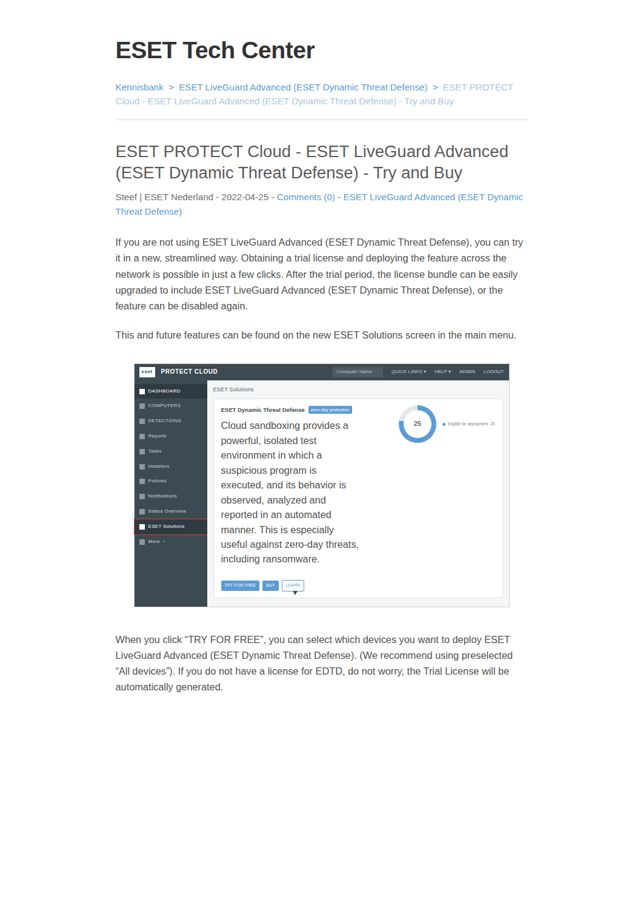ESET Tech Center
Kennisbank > ESET LiveGuard Advanced (ESET Dynamic Threat Defense) > ESET PROTECT Cloud - ESET LiveGuard Advanced (ESET Dynamic Threat Defense) - Try and Buy
ESET PROTECT Cloud - ESET LiveGuard Advanced (ESET Dynamic Threat Defense) - Try and Buy
Steef | ESET Nederland - 2022-04-25 - Comments (0) - ESET LiveGuard Advanced (ESET Dynamic Threat Defense)
If you are not using ESET LiveGuard Advanced (ESET Dynamic Threat Defense), you can try it in a new, streamlined way. Obtaining a trial license and deploying the feature across the network is possible in just a few clicks. After the trial period, the license bundle can be easily upgraded to include ESET LiveGuard Advanced (ESET Dynamic Threat Defense), or the feature can be disabled again.
This and future features can be found on the new ESET Solutions screen in the main menu.
eset PROTECT CLOUD
Computer Name QUICK LINKS ▾ HELP ▾ ADMIN LOGOUT
DASHBOARD
COMPUTERS
DETECTIONS
Reports
Tasks
Installers
Policies
Notifications
Status Overview
ESET Solutions
More ›
ESET Solutions
ESET Dynamic Threat Defense zero-day protection
Cloud sandboxing provides a powerful, isolated test environment in which a suspicious program is executed, and its behavior is observed, analyzed and reported in an automated manner. This is especially useful against zero-day threats, including ransomware.
TRY FOR FREE BUY LEARN
25
Eligible for deployment 25
When you click “TRY FOR FREE”, you can select which devices you want to deploy ESET LiveGuard Advanced (ESET Dynamic Threat Defense). (We recommend using preselected “All devices”). If you do not have a license for EDTD, do not worry, the Trial License will be automatically generated.